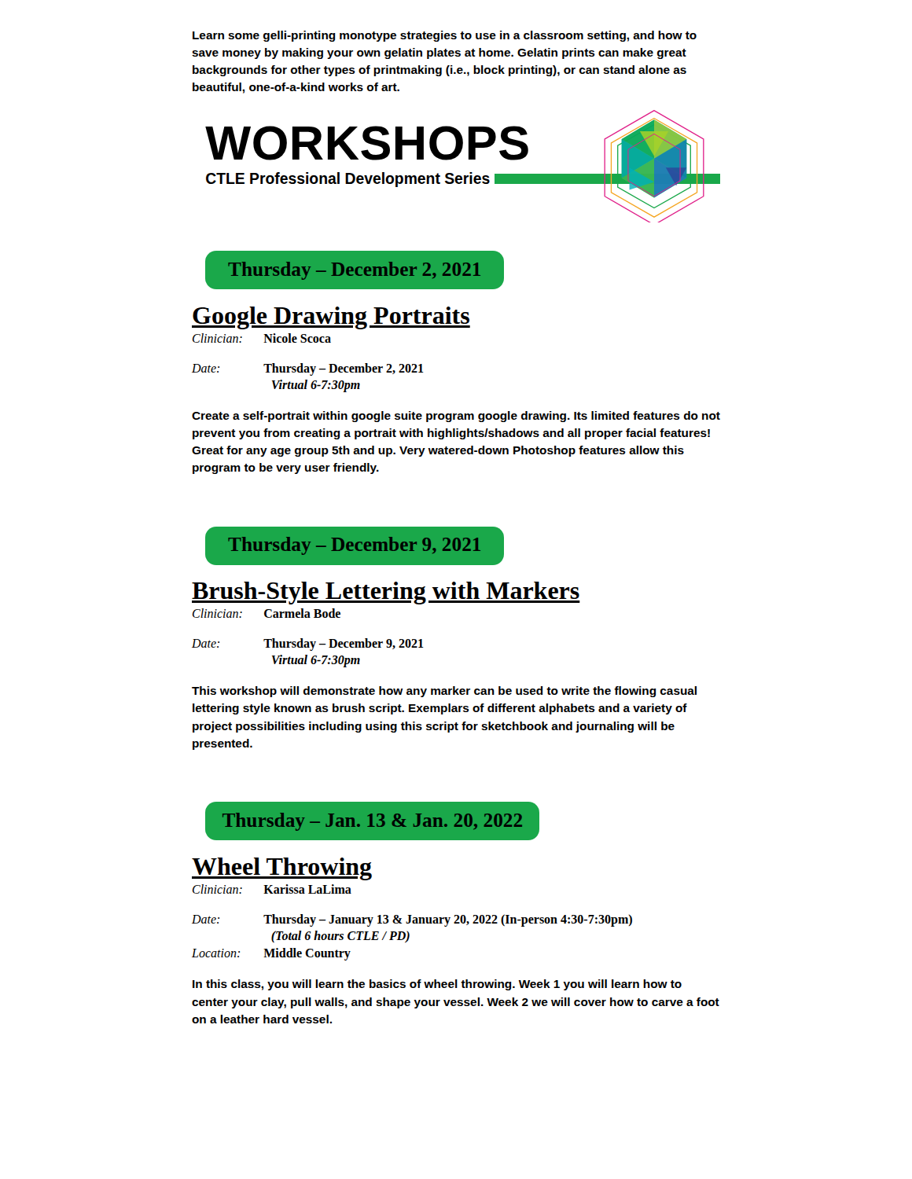Learn some gelli-printing monotype strategies to use in a classroom setting, and how to save money by making your own gelatin plates at home. Gelatin prints can make great backgrounds for other types of printmaking (i.e., block printing), or can stand alone as beautiful, one-of-a-kind works of art.
WORKSHOPS
CTLE Professional Development Series
Thursday – December 2, 2021
Google Drawing Portraits
| Clinician: | Nicole Scoca |
| Date: | Thursday – December 2, 2021 Virtual 6-7:30pm |
Create a self-portrait within google suite program google drawing. Its limited features do not prevent you from creating a portrait with highlights/shadows and all proper facial features! Great for any age group 5th and up. Very watered-down Photoshop features allow this program to be very user friendly.
Thursday – December 9, 2021
Brush-Style Lettering with Markers
| Clinician: | Carmela Bode |
| Date: | Thursday – December 9, 2021 Virtual 6-7:30pm |
This workshop will demonstrate how any marker can be used to write the flowing casual lettering style known as brush script. Exemplars of different alphabets and a variety of project possibilities including using this script for sketchbook and journaling will be presented.
Thursday – Jan. 13 & Jan. 20, 2022
Wheel Throwing
| Clinician: | Karissa LaLima |
| Date: | Thursday – January 13 & January 20, 2022 (In-person 4:30-7:30pm) (Total 6 hours CTLE / PD) |
| Location: | Middle Country |
In this class, you will learn the basics of wheel throwing. Week 1 you will learn how to center your clay, pull walls, and shape your vessel. Week 2 we will cover how to carve a foot on a leather hard vessel.